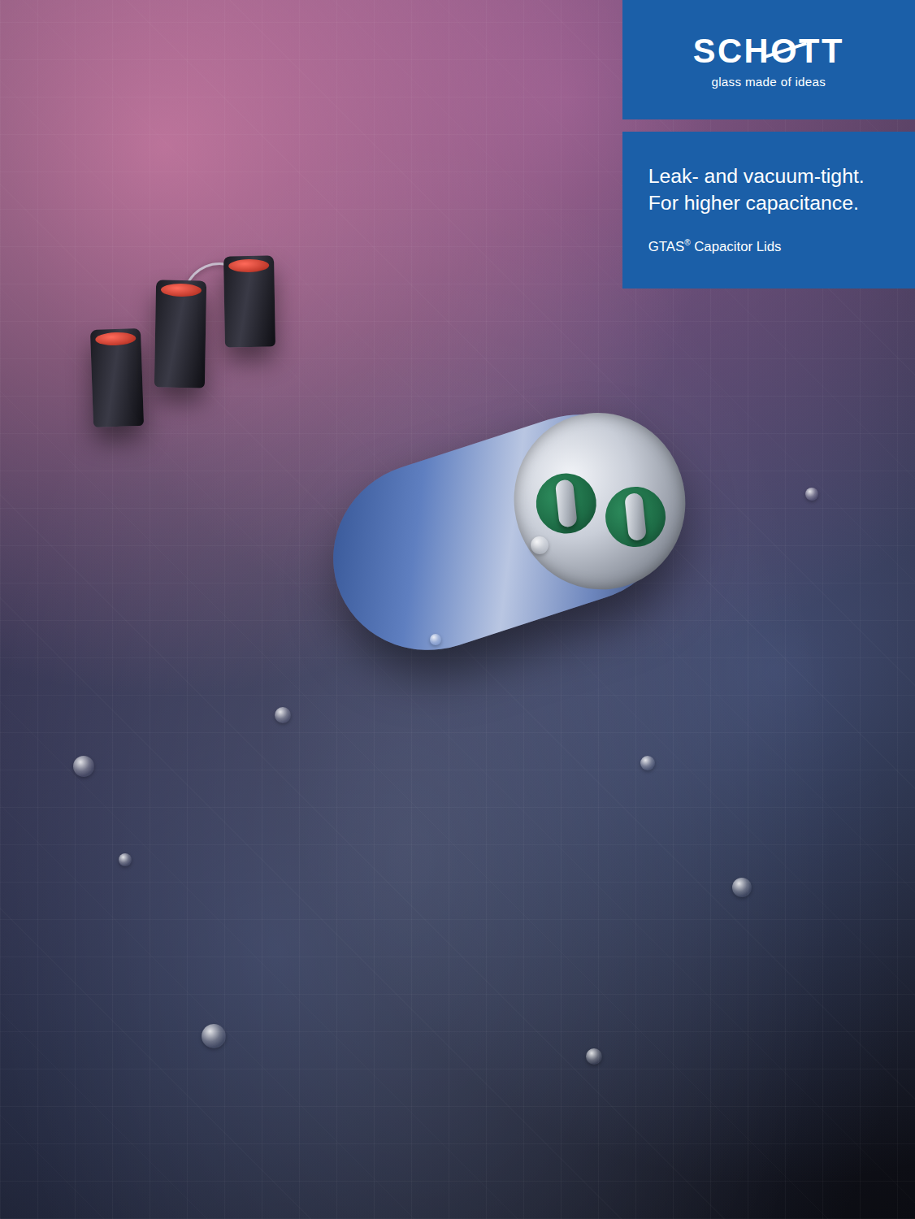SCHOTT
glass made of ideas
Leak- and vacuum-tight.
For higher capacitance.
GTAS® Capacitor Lids